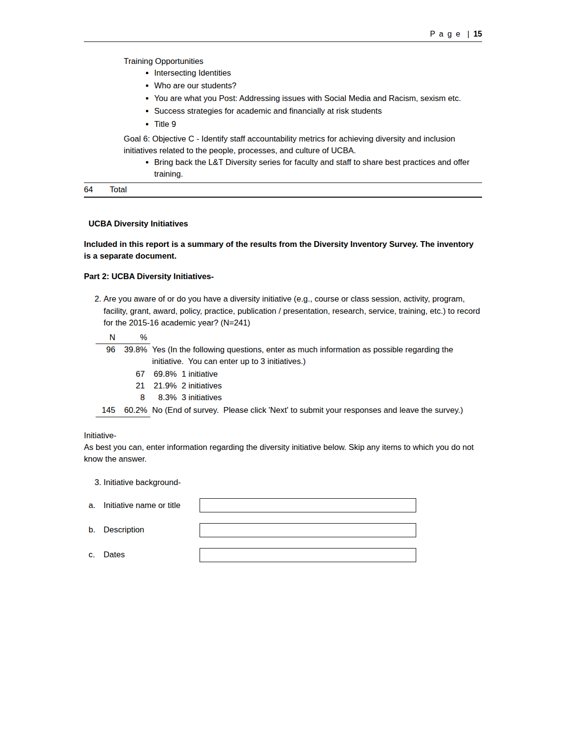P a g e | 15
Training Opportunities
Intersecting Identities
Who are our students?
You are what you Post: Addressing issues with Social Media and Racism, sexism etc.
Success strategies for academic and financially at risk students
Title 9
Goal 6: Objective C - Identify staff accountability metrics for achieving diversity and inclusion initiatives related to the people, processes, and culture of UCBA.
Bring back the L&T Diversity series for faculty and staff to share best practices and offer training.
| 64 | Total |
UCBA Diversity Initiatives
Included in this report is a summary of the results from the Diversity Inventory Survey. The inventory is a separate document.
Part 2: UCBA Diversity Initiatives-
Are you aware of or do you have a diversity initiative (e.g., course or class session, activity, program, facility, grant, award, policy, practice, publication / presentation, research, service, training, etc.) to record for the 2015-16 academic year? (N=241)
| N | % | |
| 96 | 39.8% | Yes (In the following questions, enter as much information as possible regarding the initiative. You can enter up to 3 initiatives.) |
| 67 | 69.8% | 1 initiative |
| 21 | 21.9% | 2 initiatives |
| 8 | 8.3% | 3 initiatives |
| 145 | 60.2% | No (End of survey. Please click 'Next' to submit your responses and leave the survey.) |
Initiative-
As best you can, enter information regarding the diversity initiative below. Skip any items to which you do not know the answer.
Initiative background-
a.
Initiative name or title
b.
Description
c.
Dates